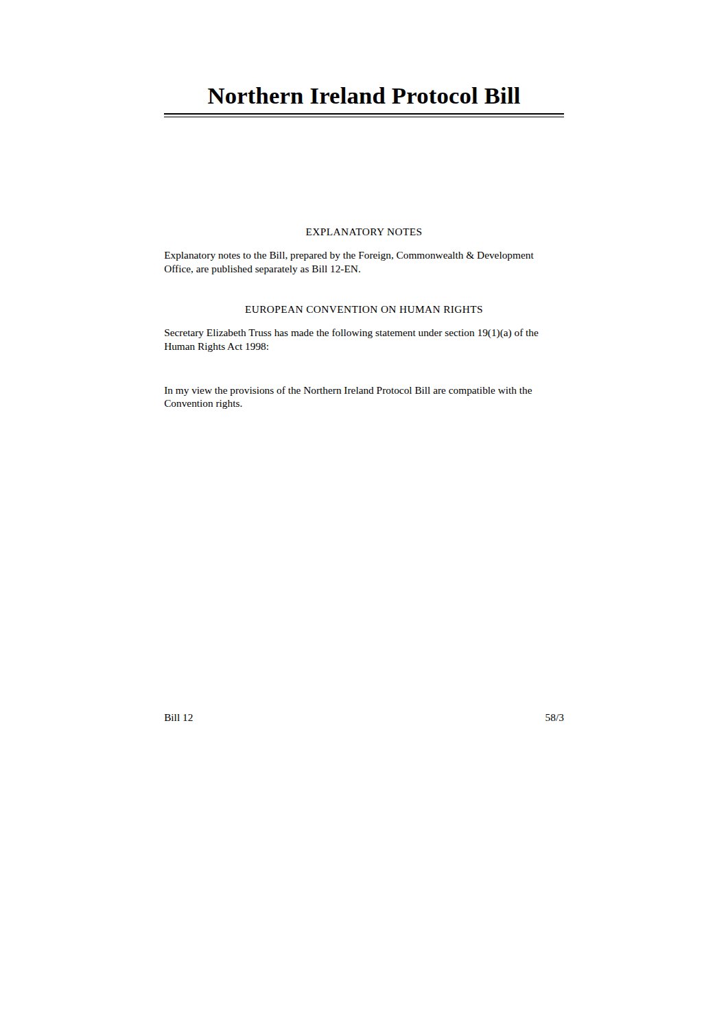Northern Ireland Protocol Bill
EXPLANATORY NOTES
Explanatory notes to the Bill, prepared by the Foreign, Commonwealth & Development Office, are published separately as Bill 12-EN.
EUROPEAN CONVENTION ON HUMAN RIGHTS
Secretary Elizabeth Truss has made the following statement under section 19(1)(a) of the Human Rights Act 1998:
In my view the provisions of the Northern Ireland Protocol Bill are compatible with the Convention rights.
Bill 12 58/3